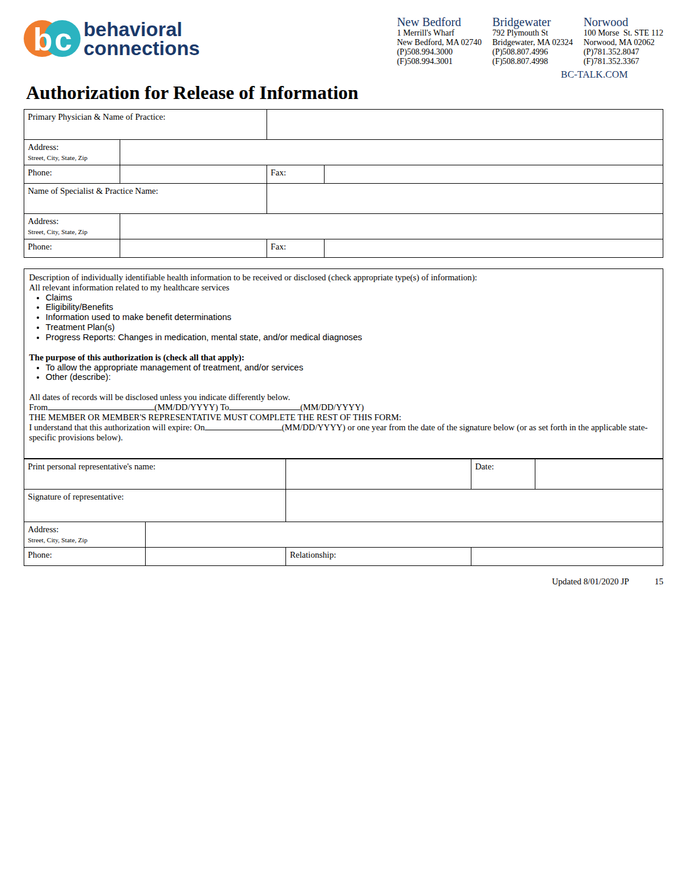b
c
behavioral
connections
New Bedford
1 Merrill's Wharf
New Bedford, MA 02740
(P)508.994.3000
(F)508.994.3001
Bridgewater
792 Plymouth St
Bridgewater, MA 02324
(P)508.807.4996
(F)508.807.4998
Norwood
100 Morse St. STE 112
Norwood, MA 02062
(P)781.352.8047
(F)781.352.3367
BC-TALK.COM
Authorization for Release of Information
| Primary Physician & Name of Practice: | |
| Address: Street, City, State, Zip | |
| Phone: | | Fax: | |
| Name of Specialist & Practice Name: | |
| Address: Street, City, State, Zip | |
| Phone: | | Fax: | |
Description of individually identifiable health information to be received or disclosed (check appropriate type(s) of information):
All relevant information related to my healthcare services
Claims
Eligibility/Benefits
Information used to make benefit determinations
Treatment Plan(s)
Progress Reports: Changes in medication, mental state, and/or medical diagnoses
The purpose of this authorization is (check all that apply):
To allow the appropriate management of treatment, and/or services
Other (describe):
All dates of records will be disclosed unless you indicate differently below.
From (MM/DD/YYYY) To (MM/DD/YYYY)
THE MEMBER OR MEMBER'S REPRESENTATIVE MUST COMPLETE THE REST OF THIS FORM:
I understand that this authorization will expire: On (MM/DD/YYYY) or one year from the date of the signature below (or as set forth in the applicable state-specific provisions below).
| Print personal representative's name: | | Date: | |
| Signature of representative: | |
| Address: Street, City, State, Zip | |
| Phone: | | Relationship: | |
Updated 8/01/2020 JP 15